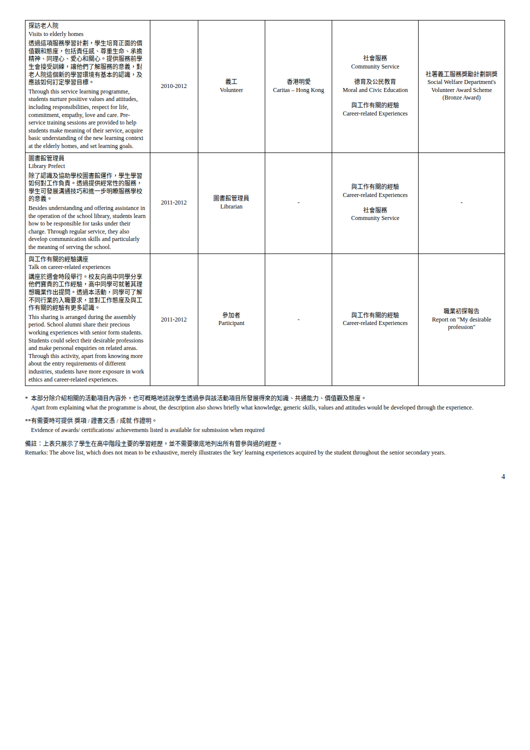| 探訪老人院 Visits to elderly homes 透過這項服務學習計劃，學生培育正面的價值觀和態度，包括責任感、尊重生命、承擔精神、同理心、愛心和關心。提供服務前學生會接受訓練，讓他們了解服務的意義，對老人院這個新的學習環境有基本的認識，及應該如何訂定學習目標。 Through this service learning programme, students nurture positive values and attitudes, including responsibilities, respect for life, commitment, empathy, love and care. Pre-service training sessions are provided to help students make meaning of their service, acquire basic understanding of the new learning context at the elderly homes, and set learning goals. | 2010-2012 | 義工 Volunteer | 香港明愛 Caritas – Hong Kong | 社會服務 Community Service 德育及公民教育 Moral and Civic Education 與工作有關的經驗 Career-related Experiences | 社署義工服務獎勵計劃銅獎 Social Welfare Department's Volunteer Award Scheme (Bronze Award) |
| 圖書館管理員 Library Prefect 除了認識及協助學校圖書館運作，學生學習如何對工作負責。透過提供經常性的服務，學生可發展溝通技巧和進一步明瞭服務學校的意義。 Besides understanding and offering assistance in the operation of the school library, students learn how to be responsible for tasks under their charge. Through regular service, they also develop communication skills and particularly the meaning of serving the school. | 2011-2012 | 圖書館管理員 Librarian | - | 與工作有關的經驗 Career-related Experiences 社會服務 Community Service | - |
| 與工作有關的經驗講座 Talk on career-related experiences 講座於週會時段舉行。校友向高中同學分享他們寶貴的工作經驗，高中同學可就著其理想職業作出提問。透過本活動，同學可了解不同行業的入職要求，並對工作態度及與工作有關的經驗有更多認識。 This sharing is arranged during the assembly period. School alumni share their precious working experiences with senior form students. Students could select their desirable professions and make personal enquiries on related areas. Through this activity, apart from knowing more about the entry requirements of different industries, students have more exposure in work ethics and career-related experiences. | 2011-2012 | 參加者 Participant | - | 與工作有關的經驗 Career-related Experiences | 職業初探報告 Report on "My desirable profession" |
* 本部分除介紹相關的活動項目內容外，也可概略地述說學生透過參與該活動項目所發展得來的知識、共通能力、價值觀及態度。
Apart from explaining what the programme is about, the description also shows briefly what knowledge, generic skills, values and attitudes would be developed through the experience.
**有需要時可提供 獎項 / 證書文憑 / 成就 作證明。
Evidence of awards/ certifications/ achievements listed is available for submission when required
備註：上表只展示了學生在高中階段主要的學習經歷，並不需要徹底地列出所有曾參與過的經歷。
Remarks: The above list, which does not mean to be exhaustive, merely illustrates the 'key' learning experiences acquired by the student throughout the senior secondary years.
4